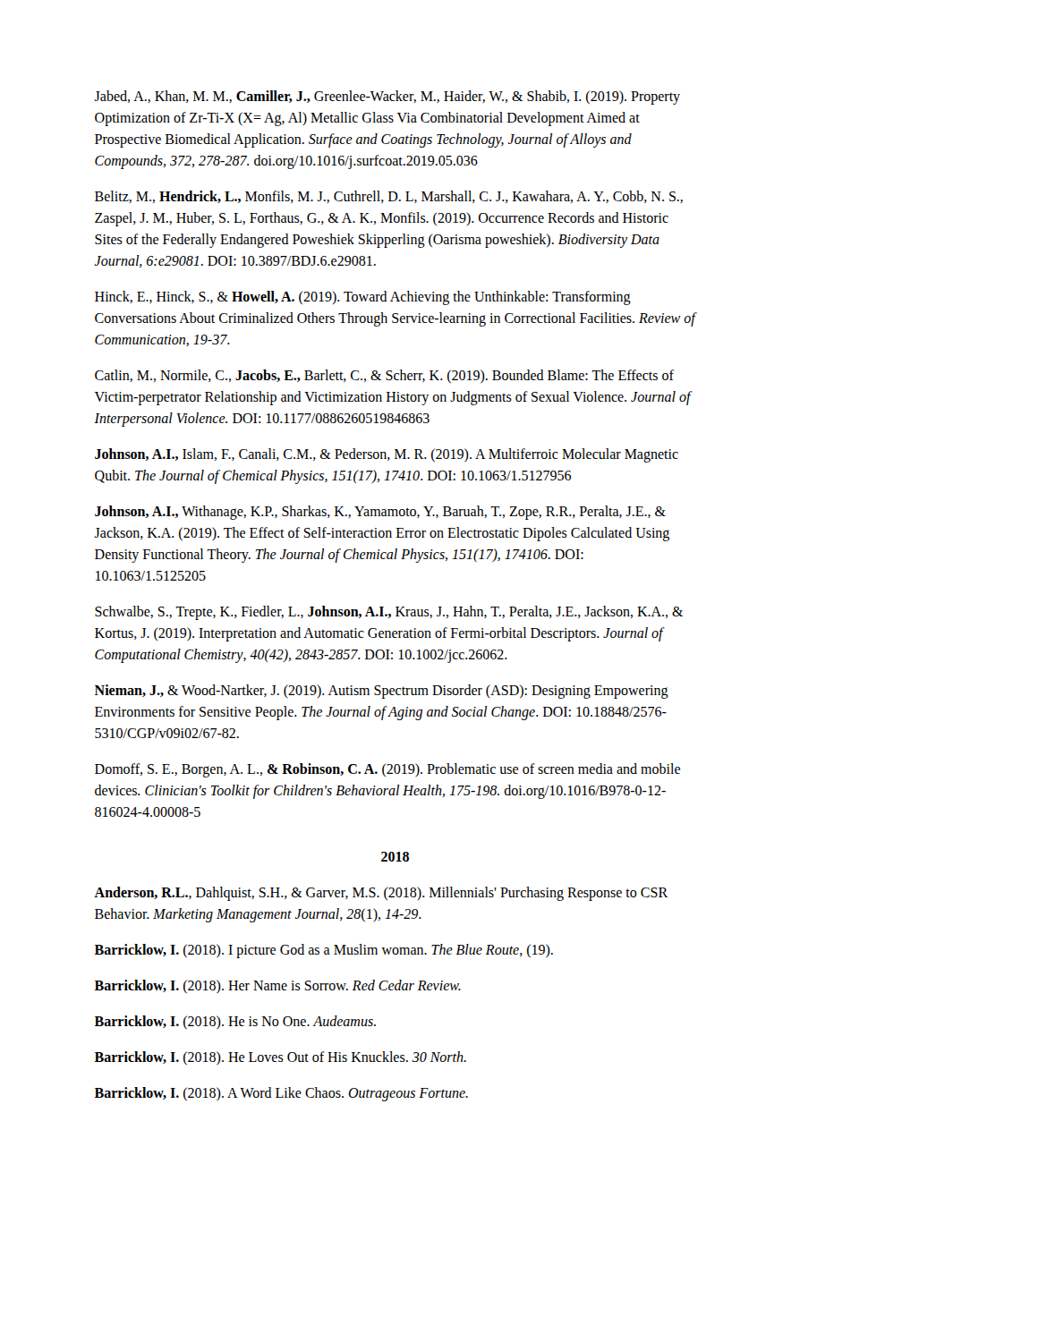Jabed, A., Khan, M. M., Camiller, J., Greenlee-Wacker, M., Haider, W., & Shabib, I. (2019). Property Optimization of Zr-Ti-X (X= Ag, Al) Metallic Glass Via Combinatorial Development Aimed at Prospective Biomedical Application. Surface and Coatings Technology, Journal of Alloys and Compounds, 372, 278-287. doi.org/10.1016/j.surfcoat.2019.05.036
Belitz, M., Hendrick, L., Monfils, M. J., Cuthrell, D. L, Marshall, C. J., Kawahara, A. Y., Cobb, N. S., Zaspel, J. M., Huber, S. L, Forthaus, G., & A. K., Monfils. (2019). Occurrence Records and Historic Sites of the Federally Endangered Poweshiek Skipperling (Oarisma poweshiek). Biodiversity Data Journal, 6:e29081. DOI: 10.3897/BDJ.6.e29081.
Hinck, E., Hinck, S., & Howell, A. (2019). Toward Achieving the Unthinkable: Transforming Conversations About Criminalized Others Through Service-learning in Correctional Facilities. Review of Communication, 19-37.
Catlin, M., Normile, C., Jacobs, E., Barlett, C., & Scherr, K. (2019). Bounded Blame: The Effects of Victim-perpetrator Relationship and Victimization History on Judgments of Sexual Violence. Journal of Interpersonal Violence. DOI: 10.1177/0886260519846863
Johnson, A.I., Islam, F., Canali, C.M., & Pederson, M. R. (2019). A Multiferroic Molecular Magnetic Qubit. The Journal of Chemical Physics, 151(17), 17410. DOI: 10.1063/1.5127956
Johnson, A.I., Withanage, K.P., Sharkas, K., Yamamoto, Y., Baruah, T., Zope, R.R., Peralta, J.E., & Jackson, K.A. (2019). The Effect of Self-interaction Error on Electrostatic Dipoles Calculated Using Density Functional Theory. The Journal of Chemical Physics, 151(17), 174106. DOI: 10.1063/1.5125205
Schwalbe, S., Trepte, K., Fiedler, L., Johnson, A.I., Kraus, J., Hahn, T., Peralta, J.E., Jackson, K.A., & Kortus, J. (2019). Interpretation and Automatic Generation of Fermi-orbital Descriptors. Journal of Computational Chemistry, 40(42), 2843-2857. DOI: 10.1002/jcc.26062.
Nieman, J., & Wood-Nartker, J. (2019). Autism Spectrum Disorder (ASD): Designing Empowering Environments for Sensitive People. The Journal of Aging and Social Change. DOI: 10.18848/2576-5310/CGP/v09i02/67-82.
Domoff, S. E., Borgen, A. L., & Robinson, C. A. (2019). Problematic use of screen media and mobile devices. Clinician's Toolkit for Children's Behavioral Health, 175-198. doi.org/10.1016/B978-0-12-816024-4.00008-5
2018
Anderson, R.L., Dahlquist, S.H., & Garver, M.S. (2018). Millennials' Purchasing Response to CSR Behavior. Marketing Management Journal, 28(1), 14-29.
Barricklow, I. (2018). I picture God as a Muslim woman. The Blue Route, (19).
Barricklow, I. (2018). Her Name is Sorrow. Red Cedar Review.
Barricklow, I. (2018). He is No One. Audeamus.
Barricklow, I. (2018). He Loves Out of His Knuckles. 30 North.
Barricklow, I. (2018). A Word Like Chaos. Outrageous Fortune.